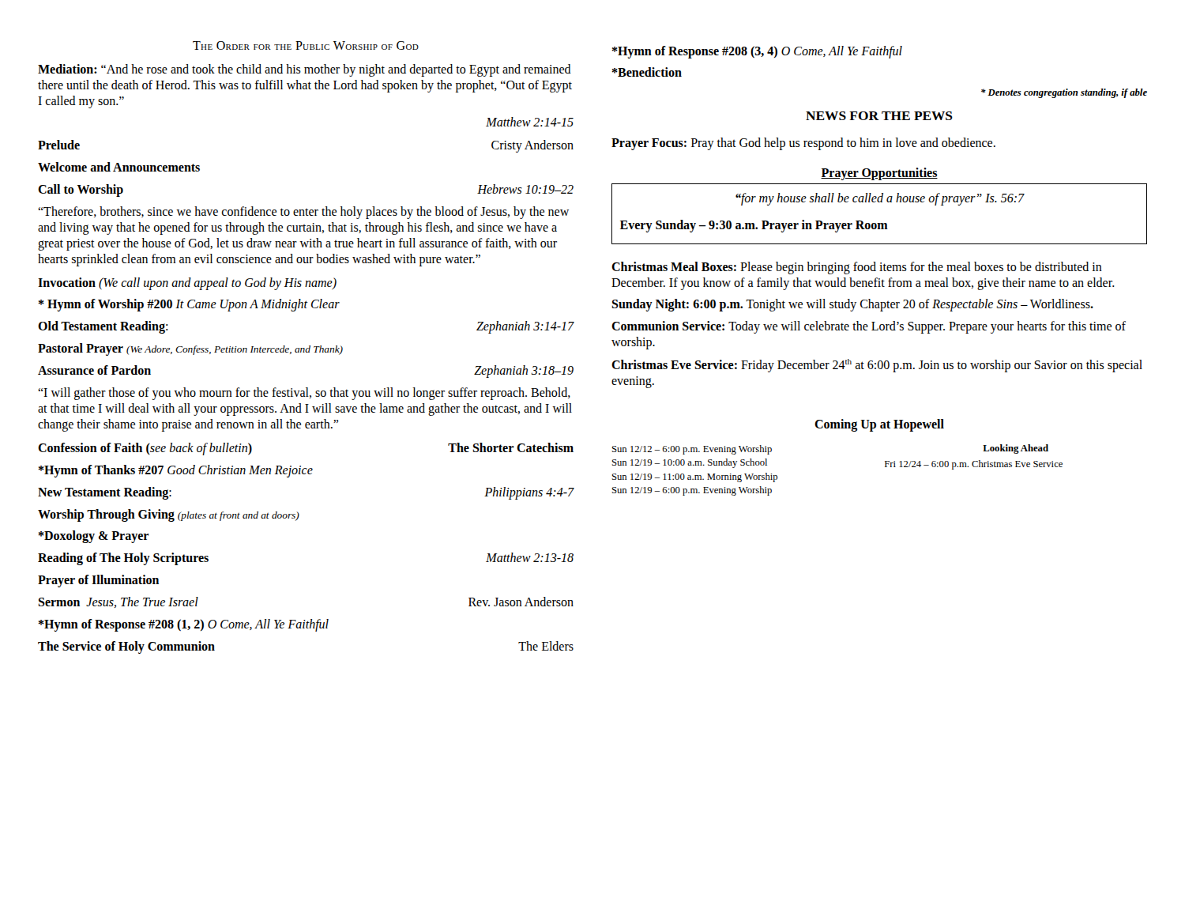The Order for the Public Worship of God
Mediation: “And he rose and took the child and his mother by night and departed to Egypt and remained there until the death of Herod. This was to fulfill what the Lord had spoken by the prophet, “Out of Egypt I called my son.”
Matthew 2:14-15
Prelude Cristy Anderson
Welcome and Announcements
Call to Worship Hebrews 10:19–22
“Therefore, brothers, since we have confidence to enter the holy places by the blood of Jesus, by the new and living way that he opened for us through the curtain, that is, through his flesh, and since we have a great priest over the house of God, let us draw near with a true heart in full assurance of faith, with our hearts sprinkled clean from an evil conscience and our bodies washed with pure water.”
Invocation (We call upon and appeal to God by His name)
* Hymn of Worship #200 It Came Upon A Midnight Clear
Old Testament Reading: Zephaniah 3:14-17
Pastoral Prayer (We Adore, Confess, Petition Intercede, and Thank)
Assurance of Pardon Zephaniah 3:18–19
“I will gather those of you who mourn for the festival, so that you will no longer suffer reproach. Behold, at that time I will deal with all your oppressors. And I will save the lame and gather the outcast, and I will change their shame into praise and renown in all the earth.”
Confession of Faith (see back of bulletin) The Shorter Catechism
*Hymn of Thanks #207 Good Christian Men Rejoice
New Testament Reading: Philippians 4:4-7
Worship Through Giving (plates at front and at doors)
*Doxology & Prayer
Reading of The Holy Scriptures Matthew 2:13-18
Prayer of Illumination
Sermon Jesus, The True Israel Rev. Jason Anderson
*Hymn of Response #208 (1, 2) O Come, All Ye Faithful
The Service of Holy Communion The Elders
*Hymn of Response #208 (3, 4) O Come, All Ye Faithful
*Benediction
* Denotes congregation standing, if able
NEWS FOR THE PEWS
Prayer Focus: Pray that God help us respond to him in love and obedience.
Prayer Opportunities
“for my house shall be called a house of prayer” Is. 56:7
Every Sunday – 9:30 a.m. Prayer in Prayer Room
Christmas Meal Boxes: Please begin bringing food items for the meal boxes to be distributed in December. If you know of a family that would benefit from a meal box, give their name to an elder.
Sunday Night: 6:00 p.m. Tonight we will study Chapter 20 of Respectable Sins – Worldliness.
Communion Service: Today we will celebrate the Lord’s Supper. Prepare your hearts for this time of worship.
Christmas Eve Service: Friday December 24th at 6:00 p.m. Join us to worship our Savior on this special evening.
Coming Up at Hopewell
Sun 12/12 – 6:00 p.m. Evening Worship
Sun 12/19 – 10:00 a.m. Sunday School
Sun 12/19 – 11:00 a.m. Morning Worship
Sun 12/19 – 6:00 p.m. Evening Worship
Looking Ahead
Fri 12/24 – 6:00 p.m. Christmas Eve Service